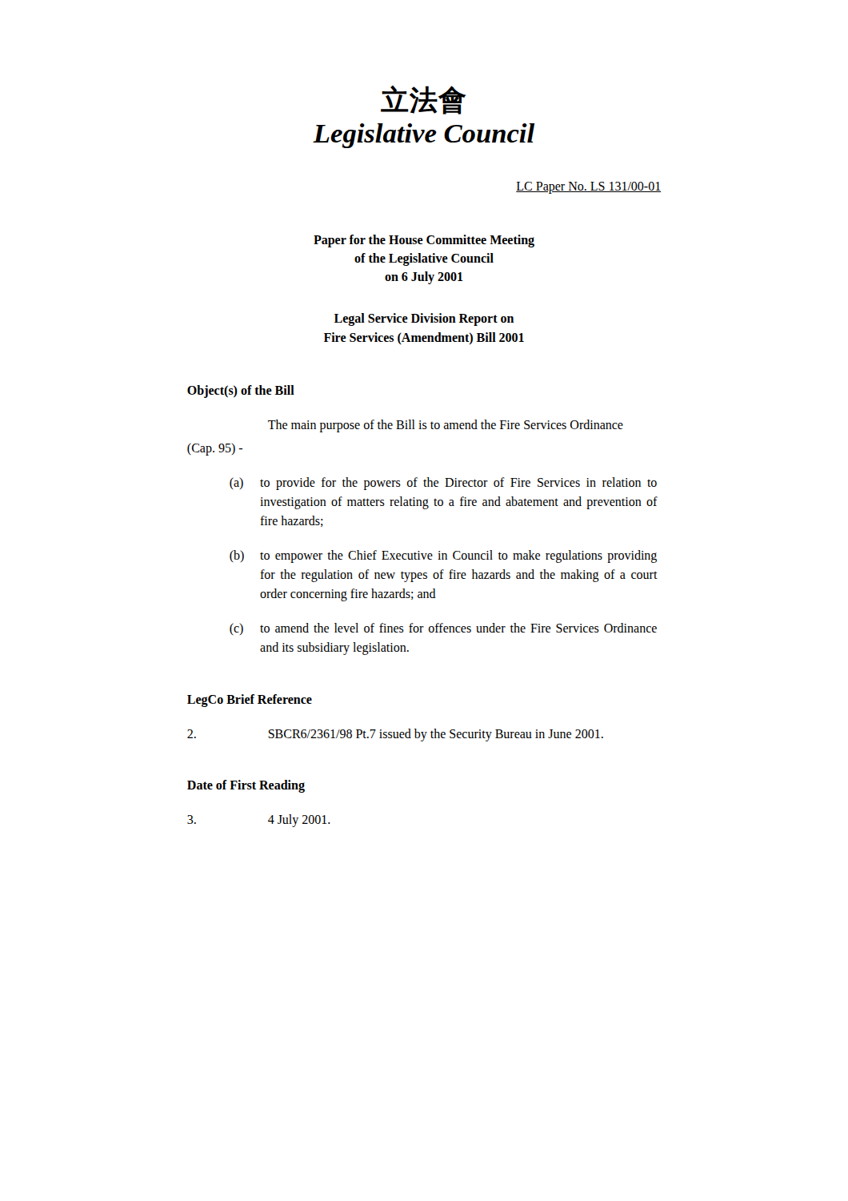立法會
Legislative Council
LC Paper No. LS 131/00-01
Paper for the House Committee Meeting
of the Legislative Council
on 6 July 2001
Legal Service Division Report on
Fire Services (Amendment) Bill 2001
Object(s) of the Bill
The main purpose of the Bill is to amend the Fire Services Ordinance
(Cap. 95) -
(a) to provide for the powers of the Director of Fire Services in relation to investigation of matters relating to a fire and abatement and prevention of fire hazards;
(b) to empower the Chief Executive in Council to make regulations providing for the regulation of new types of fire hazards and the making of a court order concerning fire hazards; and
(c) to amend the level of fines for offences under the Fire Services Ordinance and its subsidiary legislation.
LegCo Brief Reference
2.
SBCR6/2361/98 Pt.7 issued by the Security Bureau in June 2001.
Date of First Reading
3.
4 July 2001.